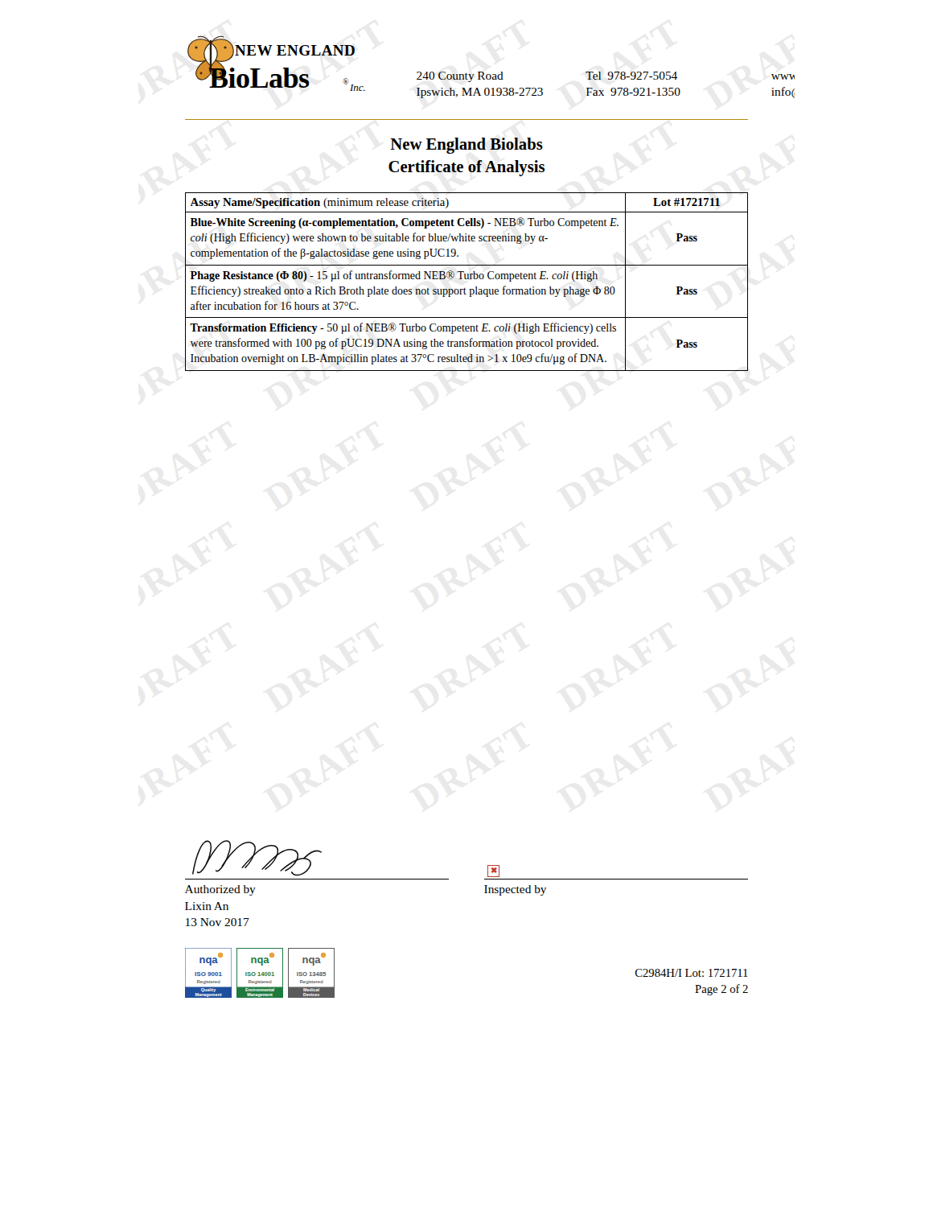DRAFT DRAFT DRAFT DRAFT DRAFT DRAFT DRAFT DRAFT DRAFT DRAFT DRAFT DRAFT DRAFT DRAFT DRAFT DRAFT DRAFT DRAFT DRAFT DRAFT DRAFT DRAFT DRAFT DRAFT DRAFT DRAFT DRAFT DRAFT DRAFT DRAFT DRAFT DRAFT DRAFT DRAFT DRAFT DRAFT DRAFT DRAFT DRAFT DRAFT
NEW ENGLAND BioLabs ® Inc.
240 County Road
Ipswich, MA 01938-2723
Tel 978-927-5054
Fax 978-921-1350
www.neb.com
info@neb.com
New England BiolabsCertificate of Analysis
| Assay Name/Specification (minimum release criteria) | Lot #1721711 |
| --- | --- |
| Blue-White Screening (α-complementation, Competent Cells) - NEB® Turbo Competent E. coli (High Efficiency) were shown to be suitable for blue/white screening by α-complementation of the β-galactosidase gene using pUC19. | Pass |
| Phage Resistance (Φ 80) - 15 µl of untransformed NEB® Turbo Competent E. coli (High Efficiency) streaked onto a Rich Broth plate does not support plaque formation by phage Φ 80 after incubation for 16 hours at 37°C. | Pass |
| Transformation Efficiency - 50 µl of NEB® Turbo Competent E. coli (High Efficiency) cells were transformed with 100 pg of pUC19 DNA using the transformation protocol provided. Incubation overnight on LB-Ampicillin plates at 37°C resulted in >1 x 10e9 cfu/µg of DNA. | Pass |
Authorized by
Lixin An
13 Nov 2017
✖
Inspected by
nqa ISO 9001 Registered Quality Management nqa ISO 14001 Registered Environmental Management nqa ISO 13485 Registered Medical Devices
C2984H/I Lot: 1721711
Page 2 of 2